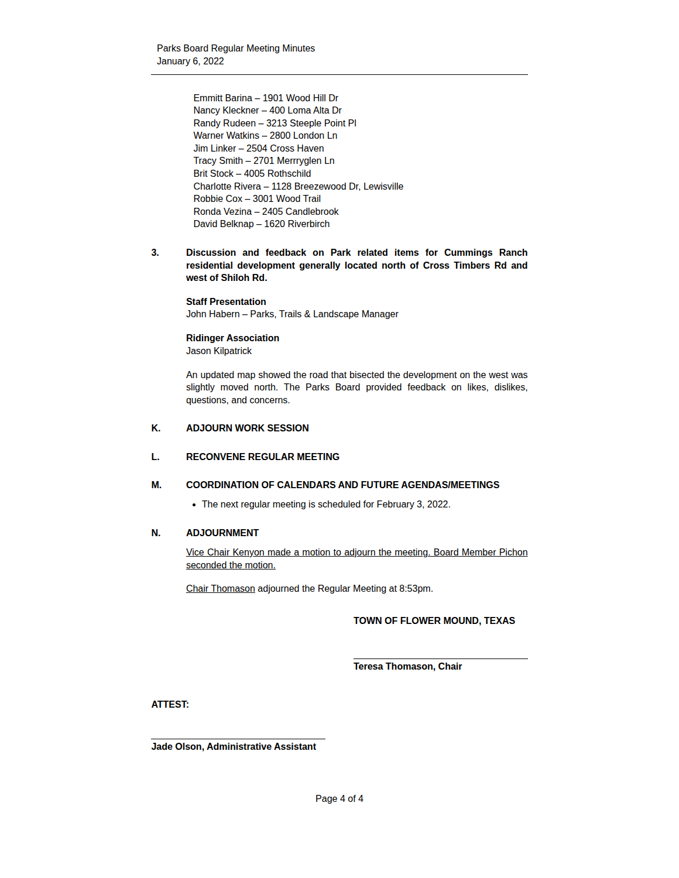Parks Board Regular Meeting Minutes
January 6, 2022
Emmitt Barina – 1901 Wood Hill Dr
Nancy Kleckner – 400 Loma Alta Dr
Randy Rudeen – 3213 Steeple Point Pl
Warner Watkins – 2800 London Ln
Jim Linker – 2504 Cross Haven
Tracy Smith – 2701 Merrryglen Ln
Brit Stock – 4005 Rothschild
Charlotte Rivera – 1128 Breezewood Dr, Lewisville
Robbie Cox – 3001 Wood Trail
Ronda Vezina – 2405 Candlebrook
David Belknap – 1620 Riverbirch
3.
Discussion and feedback on Park related items for Cummings Ranch residential development generally located north of Cross Timbers Rd and west of Shiloh Rd.
Staff Presentation
John Habern – Parks, Trails & Landscape Manager
Ridinger Association
Jason Kilpatrick
An updated map showed the road that bisected the development on the west was slightly moved north. The Parks Board provided feedback on likes, dislikes, questions, and concerns.
K.
ADJOURN WORK SESSION
L.
RECONVENE REGULAR MEETING
M.
COORDINATION OF CALENDARS AND FUTURE AGENDAS/MEETINGS
The next regular meeting is scheduled for February 3, 2022.
N.
ADJOURNMENT
Vice Chair Kenyon made a motion to adjourn the meeting. Board Member Pichon seconded the motion.
Chair Thomason adjourned the Regular Meeting at 8:53pm.
TOWN OF FLOWER MOUND, TEXAS
Teresa Thomason, Chair
ATTEST:
Jade Olson, Administrative Assistant
Page 4 of 4